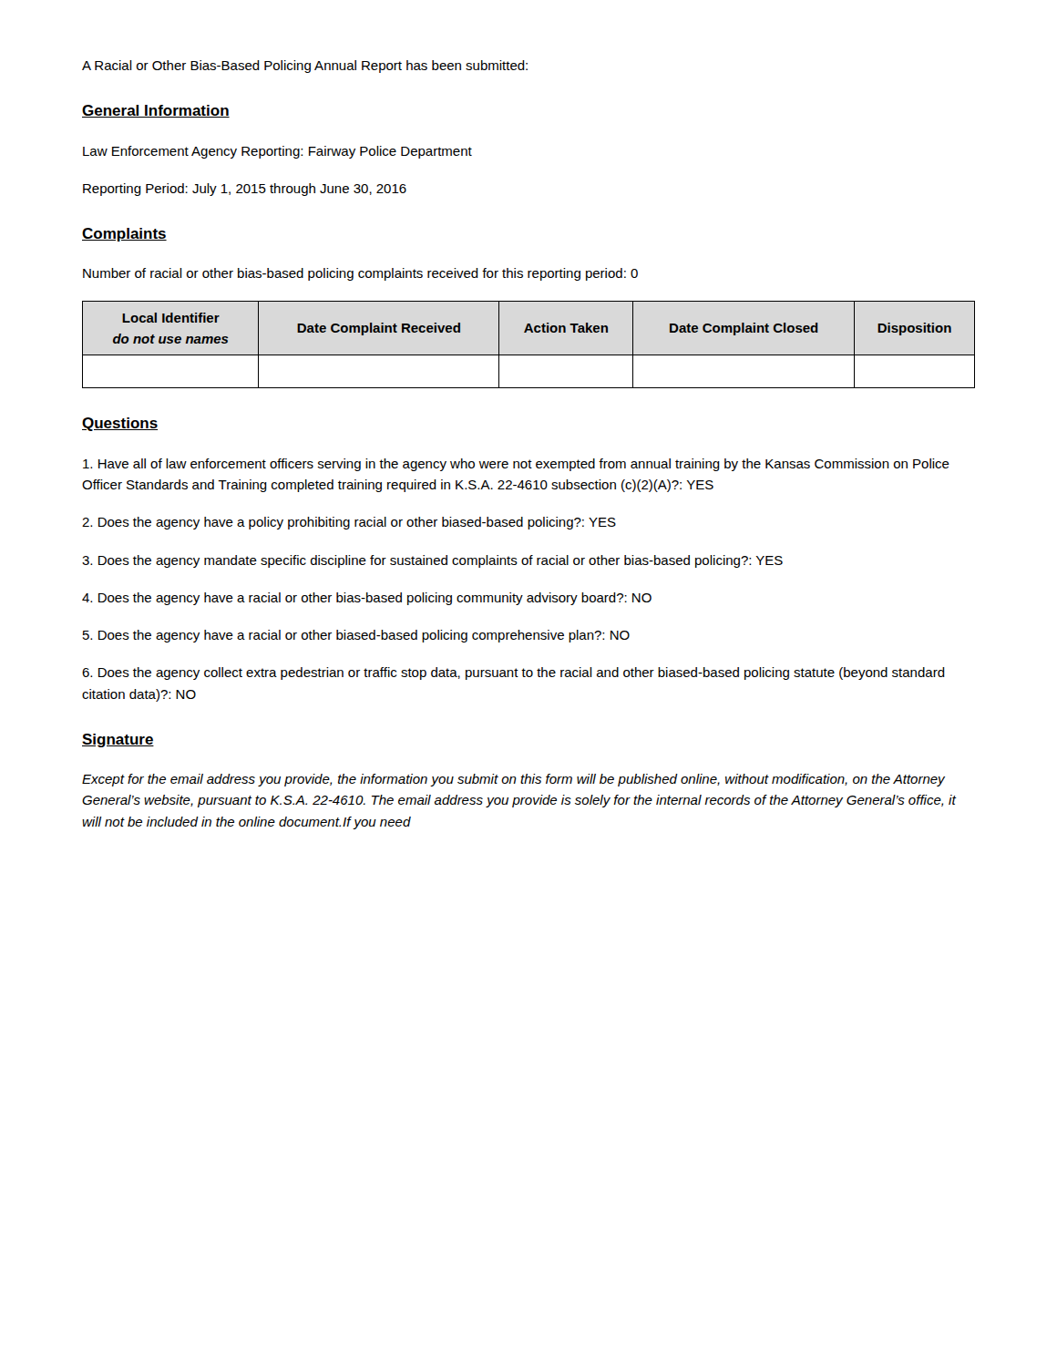A Racial or Other Bias-Based Policing Annual Report has been submitted:
General Information
Law Enforcement Agency Reporting: Fairway Police Department
Reporting Period: July 1, 2015 through June 30, 2016
Complaints
Number of racial or other bias-based policing complaints received for this reporting period: 0
| Local Identifier do not use names | Date Complaint Received | Action Taken | Date Complaint Closed | Disposition |
| --- | --- | --- | --- | --- |
Questions
1. Have all of law enforcement officers serving in the agency who were not exempted from annual training by the Kansas Commission on Police Officer Standards and Training completed training required in K.S.A. 22-4610 subsection (c)(2)(A)?: YES
2. Does the agency have a policy prohibiting racial or other biased-based policing?: YES
3. Does the agency mandate specific discipline for sustained complaints of racial or other bias-based policing?: YES
4. Does the agency have a racial or other bias-based policing community advisory board?: NO
5. Does the agency have a racial or other biased-based policing comprehensive plan?: NO
6. Does the agency collect extra pedestrian or traffic stop data, pursuant to the racial and other biased-based policing statute (beyond standard citation data)?: NO
Signature
Except for the email address you provide, the information you submit on this form will be published online, without modification, on the Attorney General’s website, pursuant to K.S.A. 22-4610. The email address you provide is solely for the internal records of the Attorney General’s office, it will not be included in the online document.If you need